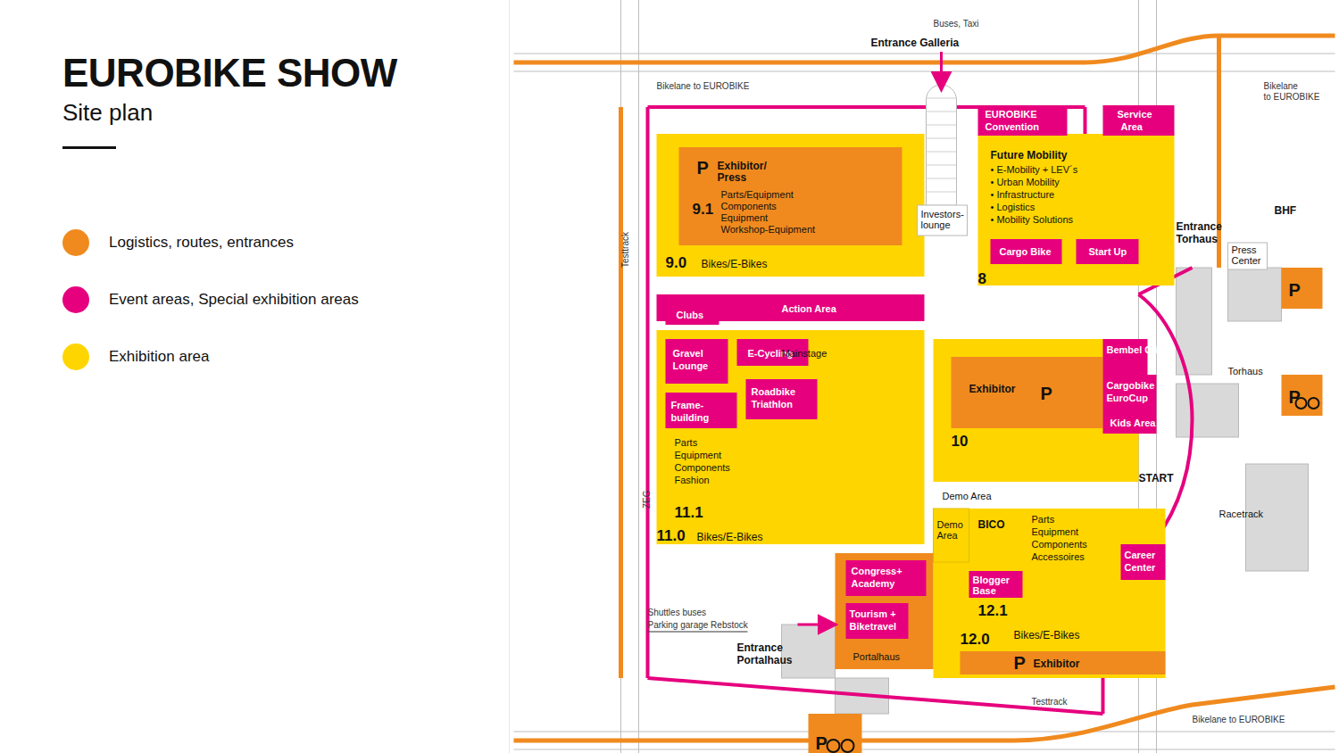Eurobike Show
Site plan
Logistics, routes, entrances
Event areas, Special exhibition areas
Exhibition area
Eurobike Show site plan P Exhibitor/ Press 9.1 Parts/Equipment Components Equipment Workshop-Equipment 9.0 Bikes/E-Bikes Entrance Galleria Buses, Taxi Investors- lounge EUROBIKE Convention Service Area Future Mobility • E-Mobility + LEV´s • Urban Mobility • Infrastructure • Logistics • Mobility Solutions Cargo Bike Start Up 8 Entrance Torhaus Press Center BHF Torhaus Bikelane to EUROBIKE Bikelane to EUROBIKE Bikelane to EUROBIKE Testtrack Action Area Clubs Gravel Lounge E-Cycling Frame- building Roadbike Triathlon Parts Equipment Components Fashion 11.1 11.0 Bikes/E-Bikes ZEG Mainstage Exhibitor P 10 Bembel Crit Cargobike EuroCup Kids Area Demo Area START Racetrack Demo Area BICO Parts Equipment Components Accessoires Career Center Blogger Base 12.1 12.0 Bikes/E-Bikes P Exhibitor Testtrack Congress+ Academy Tourism + Biketravel Portalhaus Entrance Portalhaus Shuttles buses Parking garage Rebstock P P P